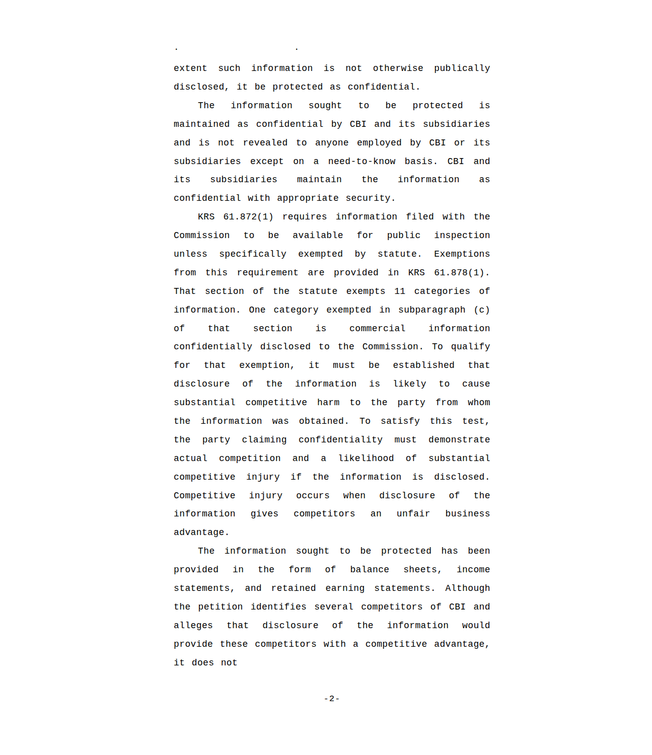. .
extent such information is not otherwise publically disclosed, it be protected as confidential.
The information sought to be protected is maintained as confidential by CBI and its subsidiaries and is not revealed to anyone employed by CBI or its subsidiaries except on a need-to-know basis. CBI and its subsidiaries maintain the information as confidential with appropriate security.
KRS 61.872(1) requires information filed with the Commission to be available for public inspection unless specifically exempted by statute. Exemptions from this requirement are provided in KRS 61.878(1). That section of the statute exempts 11 categories of information. One category exempted in subparagraph (c) of that section is commercial information confidentially disclosed to the Commission. To qualify for that exemption, it must be established that disclosure of the information is likely to cause substantial competitive harm to the party from whom the information was obtained. To satisfy this test, the party claiming confidentiality must demonstrate actual competition and a likelihood of substantial competitive injury if the information is disclosed. Competitive injury occurs when disclosure of the information gives competitors an unfair business advantage.
The information sought to be protected has been provided in the form of balance sheets, income statements, and retained earning statements. Although the petition identifies several competitors of CBI and alleges that disclosure of the information would provide these competitors with a competitive advantage, it does not
-2-